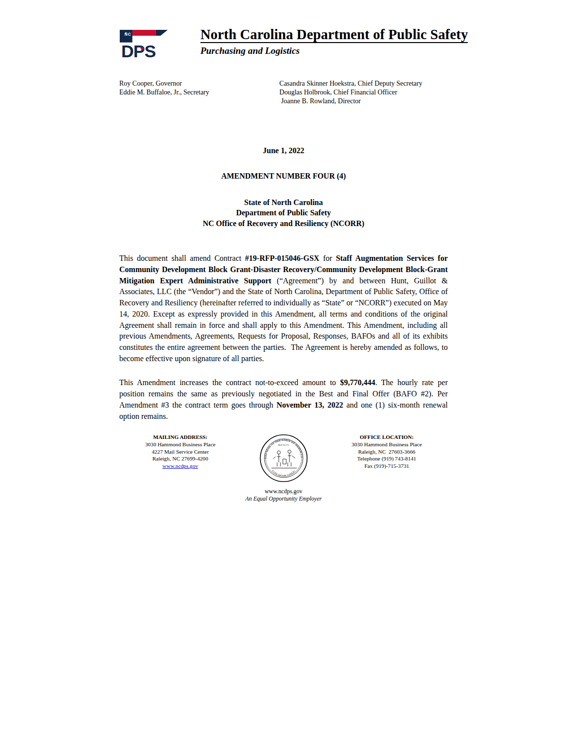N C DPS
North Carolina Department of Public Safety
Purchasing and Logistics
Roy Cooper, Governor
Eddie M. Buffaloe, Jr., Secretary
Casandra Skinner Hoekstra, Chief Deputy Secretary
Douglas Holbrook, Chief Financial Officer
Joanne B. Rowland, Director
June 1, 2022
AMENDMENT NUMBER FOUR (4)
State of North Carolina
Department of Public Safety
NC Office of Recovery and Resiliency (NCORR)
This document shall amend Contract #19-RFP-015046-GSX for Staff Augmentation Services for Community Development Block Grant-Disaster Recovery/Community Development Block-Grant Mitigation Expert Administrative Support (“Agreement”) by and between Hunt, Guillot & Associates, LLC (the “Vendor”) and the State of North Carolina, Department of Public Safety, Office of Recovery and Resiliency (hereinafter referred to individually as “State” or “NCORR”) executed on May 14, 2020. Except as expressly provided in this Amendment, all terms and conditions of the original Agreement shall remain in force and shall apply to this Amendment. This Amendment, including all previous Amendments, Agreements, Requests for Proposal, Responses, BAFOs and all of its exhibits constitutes the entire agreement between the parties. The Agreement is hereby amended as follows, to become effective upon signature of all parties.
This Amendment increases the contract not-to-exceed amount to $9,770,444. The hourly rate per position remains the same as previously negotiated in the Best and Final Offer (BAFO #2). Per Amendment #3 the contract term goes through November 13, 2022 and one (1) six-month renewal option remains.
MAILING ADDRESS:
3030 Hammond Business Place
4227 Mail Service Center
Raleigh, NC 27699-4200
www.ncdps.gov
THE GREAT SEAL OF THE STATE OF NORTH CAROLINA ESSE QUAM VIDERI MAY 20 1775
OFFICE LOCATION:
3030 Hammond Business Place
Raleigh, NC 27603-3666
Telephone (919) 743-8141
Fax (919)-715-3731
www.ncdps.gov
An Equal Opportunity Employer